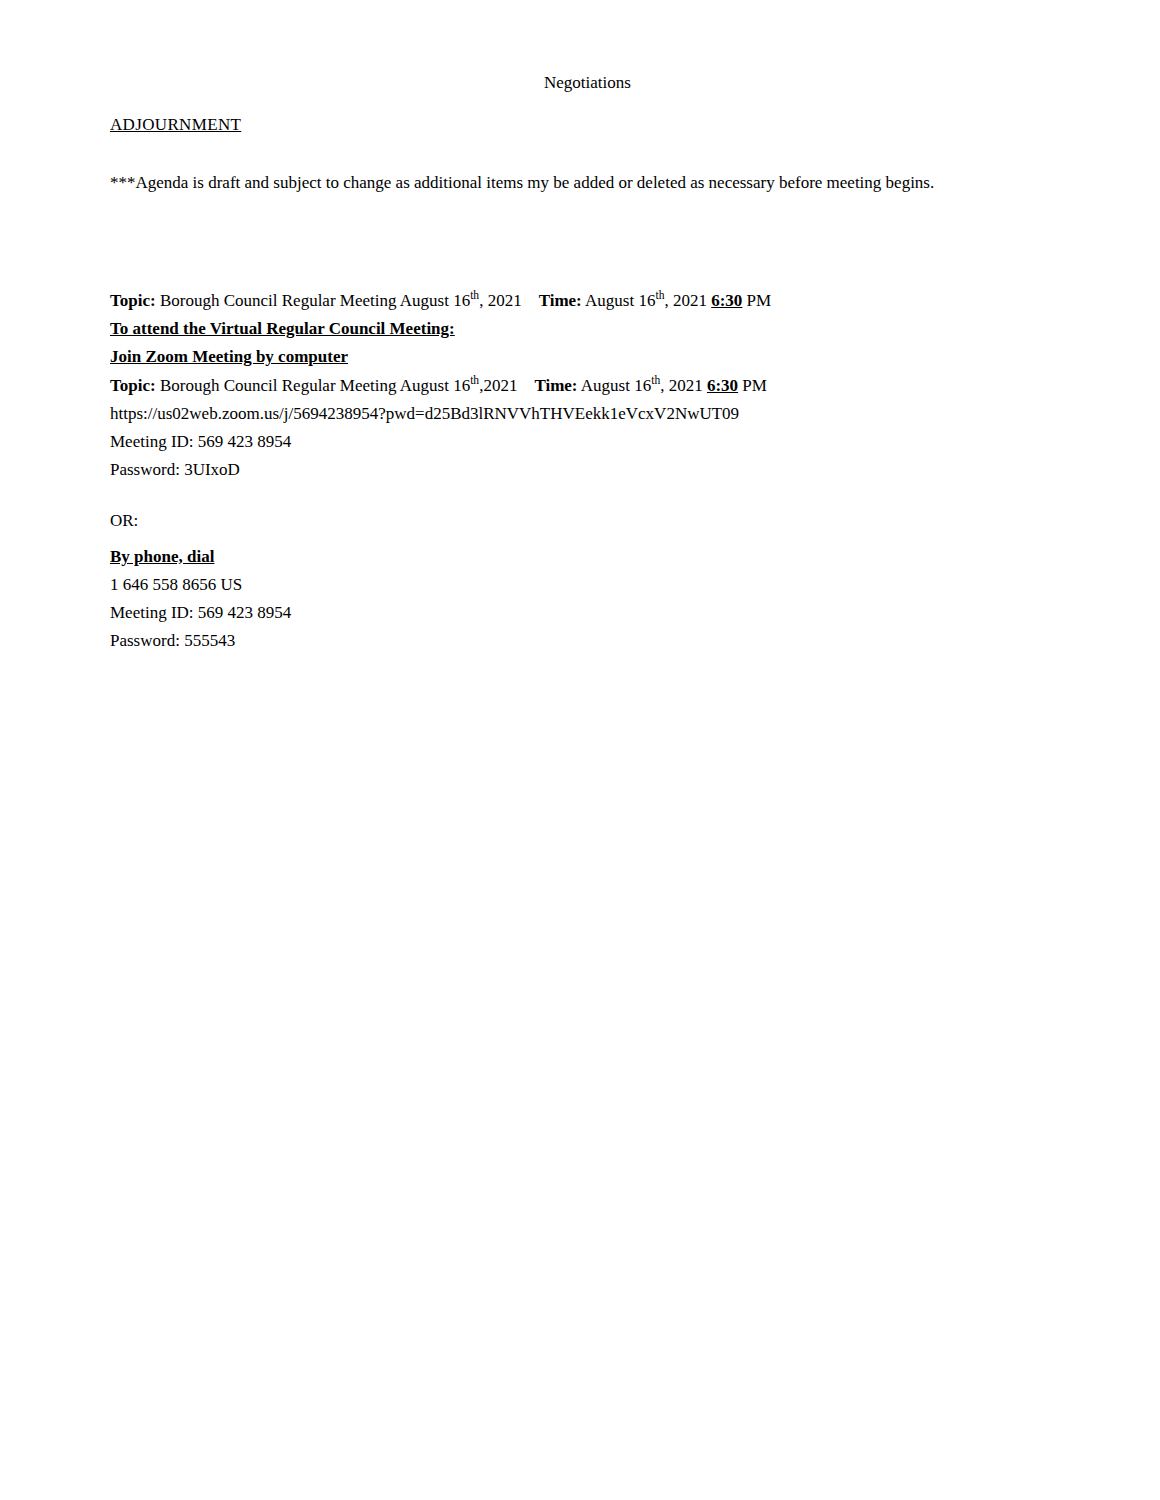Negotiations
ADJOURNMENT
***Agenda is draft and subject to change as additional items my be added or deleted as necessary before meeting begins.
Topic: Borough Council Regular Meeting August 16th, 2021 Time: August 16th, 2021 6:30 PM
To attend the Virtual Regular Council Meeting:
Join Zoom Meeting by computer
Topic: Borough Council Regular Meeting August 16th,2021 Time: August 16th, 2021 6:30 PM
https://us02web.zoom.us/j/5694238954?pwd=d25Bd3lRNVVhTHVEekk1eVcxV2NwUT09
Meeting ID: 569 423 8954
Password: 3UIxoD
OR:
By phone, dial
1 646 558 8656 US
Meeting ID: 569 423 8954
Password: 555543